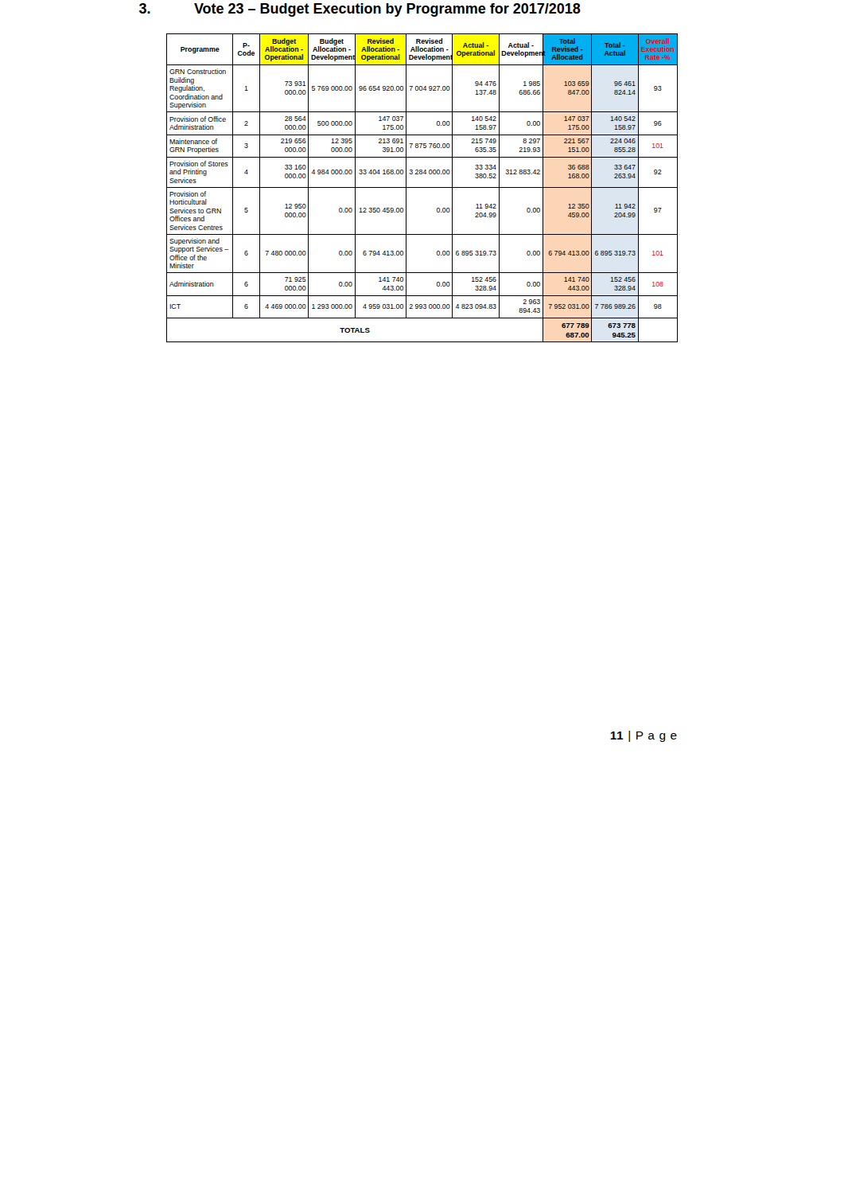3. Vote 23 – Budget Execution by Programme for 2017/2018
| Programme | P-Code | Budget Allocation - Operational | Budget Allocation - Development | Revised Allocation - Operational | Revised Allocation - Development | Actual - Operational | Actual - Development | Total Revised - Allocated | Total - Actual | Overall Execution Rate -% |
| --- | --- | --- | --- | --- | --- | --- | --- | --- | --- | --- |
| GRN Construction Building Regulation, Coordination and Supervision | 1 | 73 931 000.00 | 5 769 000.00 | 96 654 920.00 | 7 004 927.00 | 94 476 137.48 | 1 985 686.66 | 103 659 847.00 | 96 461 824.14 | 93 |
| Provision of Office Administration | 2 | 28 564 000.00 | 500 000.00 | 147 037 175.00 | 0.00 | 140 542 158.97 | 0.00 | 147 037 175.00 | 140 542 158.97 | 96 |
| Maintenance of GRN Properties | 3 | 219 656 000.00 | 12 395 000.00 | 213 691 391.00 | 7 875 760.00 | 215 749 635.35 | 8 297 219.93 | 221 567 151.00 | 224 046 855.28 | 101 |
| Provision of Stores and Printing Services | 4 | 33 160 000.00 | 4 984 000.00 | 33 404 168.00 | 3 284 000.00 | 33 334 380.52 | 312 883.42 | 36 688 168.00 | 33 647 263.94 | 92 |
| Provision of Horticultural Services to GRN Offices and Services Centres | 5 | 12 950 000.00 | 0.00 | 12 350 459.00 | 0.00 | 11 942 204.99 | 0.00 | 12 350 459.00 | 11 942 204.99 | 97 |
| Supervision and Support Services – Office of the Minister | 6 | 7 480 000.00 | 0.00 | 6 794 413.00 | 0.00 | 6 895 319.73 | 0.00 | 6 794 413.00 | 6 895 319.73 | 101 |
| Administration | 6 | 71 925 000.00 | 0.00 | 141 740 443.00 | 0.00 | 152 456 328.94 | 0.00 | 141 740 443.00 | 152 456 328.94 | 108 |
| ICT | 6 | 4 469 000.00 | 1 293 000.00 | 4 959 031.00 | 2 993 000.00 | 4 823 094.83 | 2 963 894.43 | 7 952 031.00 | 7 786 989.26 | 98 |
| TOTALS | 677 789 687.00 | 673 778 945.25 | |
11 | P a g e